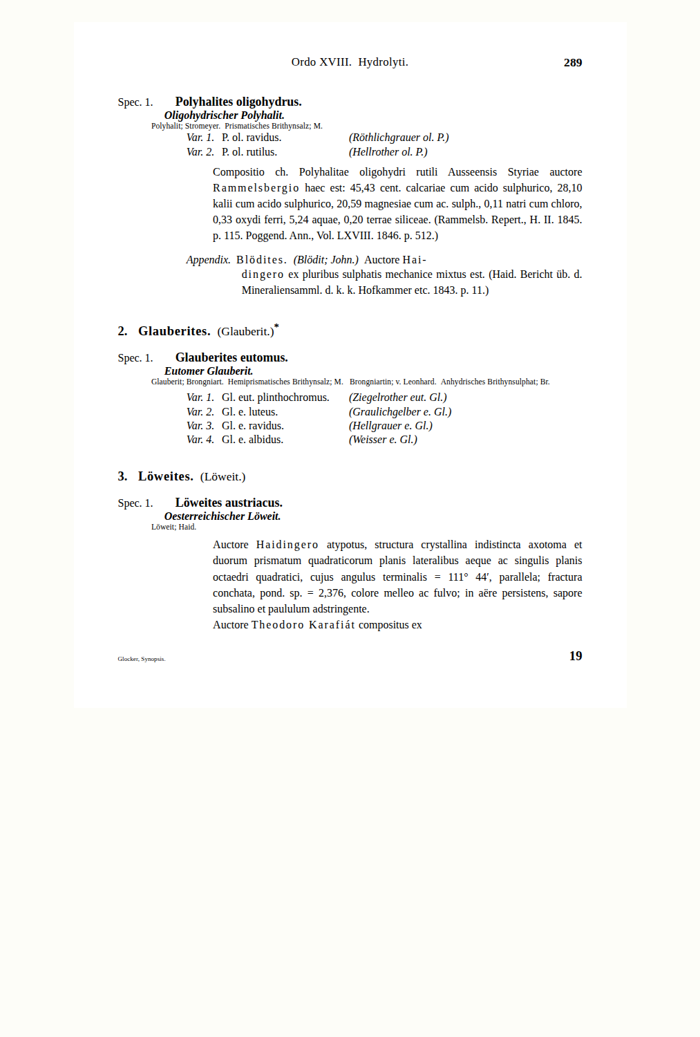Ordo XVIII. Hydrolyti. 289
Spec. 1. Polyhalites oligohydrus.
Oligohydrischer Polyhalit.
Polyhalit; Stromeyer. Prismatisches Brithynsalz; M.
Var. 1. P. ol. ravidus.(Röthlichgrauer ol. P.)
Var. 2. P. ol. rutilus.(Hellrother ol. P.)
Compositio ch. Polyhalitae oligohydri rutili Ausseensis Styriae auctore Rammelsbergio haec est: 45,43 cent. calcariae cum acido sulphurico, 28,10 kalii cum acido sulphurico, 20,59 magnesiae cum ac. sulph., 0,11 natri cum chloro, 0,33 oxydi ferri, 5,24 aquae, 0,20 terrae siliceae. (Rammelsb. Repert., H. II. 1845. p. 115. Poggend. Ann., Vol. LXVIII. 1846. p. 512.)
Appendix. Blödites. (Blödit; John.) Auctore Hai-
dingero ex pluribus sulphatis mechanice mixtus est. (Haid. Bericht üb. d. Mineraliensamml. d. k. k. Hofkammer etc. 1843. p. 11.)
2. Glauberites. (Glauberit.)*
Spec. 1. Glauberites eutomus.
Eutomer Glauberit.
Glauberit; Brongniart. Hemiprismatisches Brithynsalz; M. Brongniartin; v. Leonhard. Anhydrisches Brithynsulphat; Br.
Var. 1. Gl. eut. plinthochromus.(Ziegelrother eut. Gl.)
Var. 2. Gl. e. luteus.(Graulichgelber e. Gl.)
Var. 3. Gl. e. ravidus.(Hellgrauer e. Gl.)
Var. 4. Gl. e. albidus.(Weisser e. Gl.)
3. Löweites. (Löweit.)
Spec. 1. Löweites austriacus.
Oesterreichischer Löweit.
Löweit; Haid.
Auctore Haidingero atypotus, structura crystallina indistincta axotoma et duorum prismatum quadraticorum planis lateralibus aeque ac singulis planis octaedri quadratici, cujus angulus terminalis = 111° 44′, parallela; fractura conchata, pond. sp. = 2,376, colore melleo ac fulvo; in aëre persistens, sapore subsalino et paululum adstringente.
Auctore Theodoro Karafiát compositus ex
Glocker, Synopsis. 19